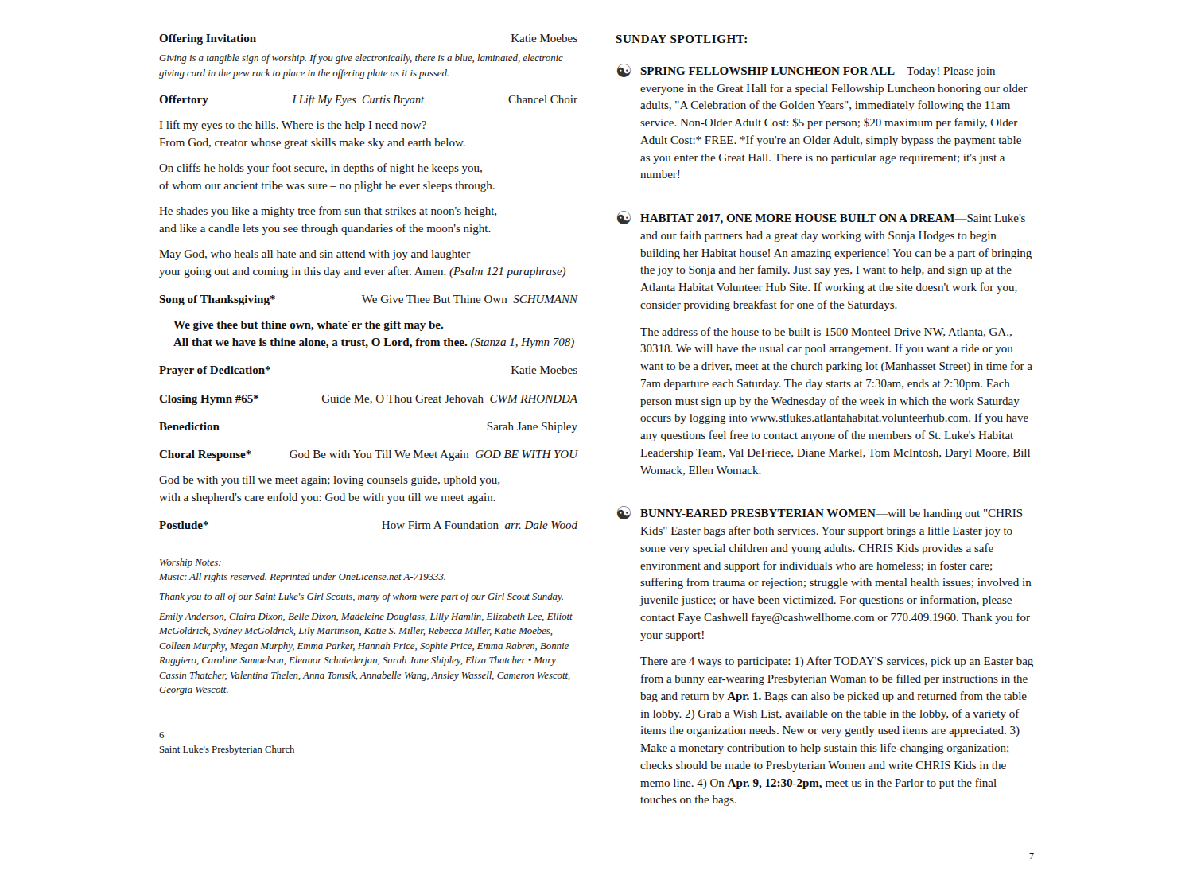Offering Invitation Katie Moebes
Giving is a tangible sign of worship. If you give electronically, there is a blue, laminated, electronic giving card in the pew rack to place in the offering plate as it is passed.
Offertory I Lift My Eyes Curtis Bryant Chancel Choir
I lift my eyes to the hills. Where is the help I need now?
From God, creator whose great skills make sky and earth below.
On cliffs he holds your foot secure, in depths of night he keeps you,
of whom our ancient tribe was sure – no plight he ever sleeps through.
He shades you like a mighty tree from sun that strikes at noon's height,
and like a candle lets you see through quandaries of the moon's night.
May God, who heals all hate and sin attend with joy and laughter
your going out and coming in this day and ever after. Amen. (Psalm 121 paraphrase)
Song of Thanksgiving* We Give Thee But Thine Own SCHUMANN
We give thee but thine own, whate´er the gift may be.
All that we have is thine alone, a trust, O Lord, from thee. (Stanza 1, Hymn 708)
Prayer of Dedication* Katie Moebes
Closing Hymn #65* Guide Me, O Thou Great Jehovah CWM RHONDDA
Benediction Sarah Jane Shipley
Choral Response* God Be with You Till We Meet Again GOD BE WITH YOU
God be with you till we meet again; loving counsels guide, uphold you,
with a shepherd's care enfold you: God be with you till we meet again.
Postlude* How Firm A Foundation arr. Dale Wood
Worship Notes:
Music: All rights reserved. Reprinted under OneLicense.net A-719333.
Thank you to all of our Saint Luke's Girl Scouts, many of whom were part of our Girl Scout Sunday.
Emily Anderson, Claira Dixon, Belle Dixon, Madeleine Douglass, Lilly Hamlin, Elizabeth Lee, Elliott McGoldrick, Sydney McGoldrick, Lily Martinson, Katie S. Miller, Rebecca Miller, Katie Moebes, Colleen Murphy, Megan Murphy, Emma Parker, Hannah Price, Sophie Price, Emma Rabren, Bonnie Ruggiero, Caroline Samuelson, Eleanor Schniederjan, Sarah Jane Shipley, Eliza Thatcher • Mary Cassin Thatcher, Valentina Thelen, Anna Tomsik, Annabelle Wang, Ansley Wassell, Cameron Wescott, Georgia Wescott.
6 Saint Luke's Presbyterian Church
SUNDAY SPOTLIGHT:
☯
SPRING FELLOWSHIP LUNCHEON FOR ALL—Today! Please join everyone in the Great Hall for a special Fellowship Luncheon honoring our older adults, "A Celebration of the Golden Years", immediately following the 11am service. Non-Older Adult Cost: $5 per person; $20 maximum per family, Older Adult Cost:* FREE. *If you're an Older Adult, simply bypass the payment table as you enter the Great Hall. There is no particular age requirement; it's just a number!
☯
HABITAT 2017, ONE MORE HOUSE BUILT ON A DREAM—Saint Luke's and our faith partners had a great day working with Sonja Hodges to begin building her Habitat house! An amazing experience! You can be a part of bringing the joy to Sonja and her family. Just say yes, I want to help, and sign up at the Atlanta Habitat Volunteer Hub Site. If working at the site doesn't work for you, consider providing breakfast for one of the Saturdays.
The address of the house to be built is 1500 Monteel Drive NW, Atlanta, GA., 30318. We will have the usual car pool arrangement. If you want a ride or you want to be a driver, meet at the church parking lot (Manhasset Street) in time for a 7am departure each Saturday. The day starts at 7:30am, ends at 2:30pm. Each person must sign up by the Wednesday of the week in which the work Saturday occurs by logging into www.stlukes.atlantahabitat.volunteerhub.com. If you have any questions feel free to contact anyone of the members of St. Luke's Habitat Leadership Team, Val DeFriece, Diane Markel, Tom McIntosh, Daryl Moore, Bill Womack, Ellen Womack.
☯
BUNNY-EARED PRESBYTERIAN WOMEN—will be handing out "CHRIS Kids" Easter bags after both services. Your support brings a little Easter joy to some very special children and young adults. CHRIS Kids provides a safe environment and support for individuals who are homeless; in foster care; suffering from trauma or rejection; struggle with mental health issues; involved in juvenile justice; or have been victimized. For questions or information, please contact Faye Cashwell faye@cashwellhome.com or 770.409.1960. Thank you for your support!
There are 4 ways to participate: 1) After TODAY'S services, pick up an Easter bag from a bunny ear-wearing Presbyterian Woman to be filled per instructions in the bag and return by Apr. 1. Bags can also be picked up and returned from the table in lobby. 2) Grab a Wish List, available on the table in the lobby, of a variety of items the organization needs. New or very gently used items are appreciated. 3) Make a monetary contribution to help sustain this life-changing organization; checks should be made to Presbyterian Women and write CHRIS Kids in the memo line. 4) On Apr. 9, 12:30-2pm, meet us in the Parlor to put the final touches on the bags.
7